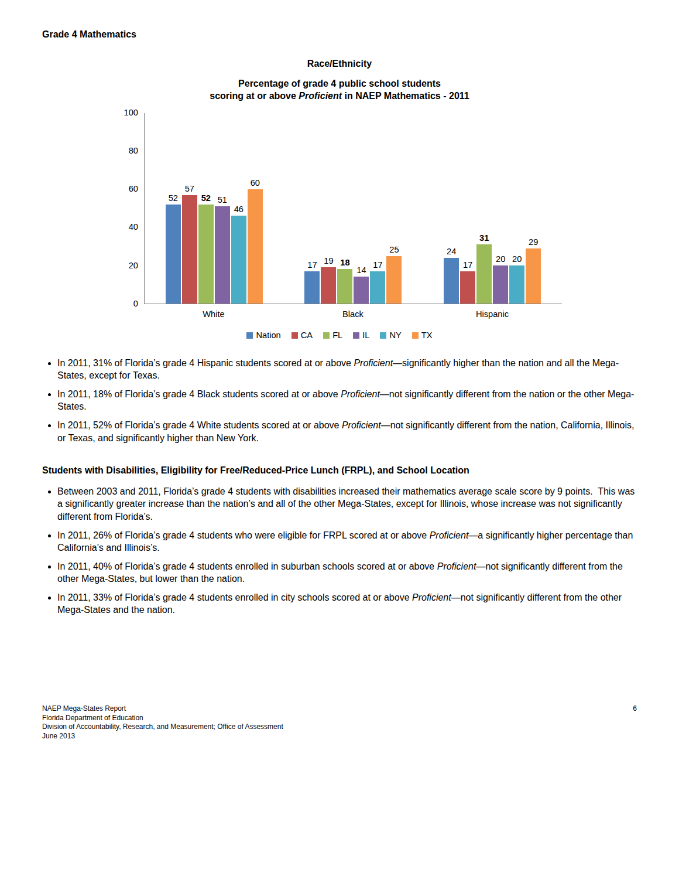Grade 4 Mathematics
Race/Ethnicity
Percentage of grade 4 public school students
scoring at or above Proficient in NAEP Mathematics - 2011
100
80
60
40
20
0
52
57
52
51
46
60
17
19
18
14
17
25
24
17
31
20
20
29
White Black Hispanic
Nation CA FL IL NY TX
In 2011, 31% of Florida’s grade 4 Hispanic students scored at or above Proficient—significantly higher than the nation and all the Mega-States, except for Texas.
In 2011, 18% of Florida’s grade 4 Black students scored at or above Proficient—not significantly different from the nation or the other Mega-States.
In 2011, 52% of Florida’s grade 4 White students scored at or above Proficient—not significantly different from the nation, California, Illinois, or Texas, and significantly higher than New York.
Students with Disabilities, Eligibility for Free/Reduced-Price Lunch (FRPL), and School Location
Between 2003 and 2011, Florida’s grade 4 students with disabilities increased their mathematics average scale score by 9 points. This was a significantly greater increase than the nation’s and all of the other Mega-States, except for Illinois, whose increase was not significantly different from Florida’s.
In 2011, 26% of Florida’s grade 4 students who were eligible for FRPL scored at or above Proficient—a significantly higher percentage than California’s and Illinois’s.
In 2011, 40% of Florida’s grade 4 students enrolled in suburban schools scored at or above Proficient—not significantly different from the other Mega-States, but lower than the nation.
In 2011, 33% of Florida’s grade 4 students enrolled in city schools scored at or above Proficient—not significantly different from the other Mega-States and the nation.
6 NAEP Mega-States Report
Florida Department of Education
Division of Accountability, Research, and Measurement; Office of Assessment
June 2013